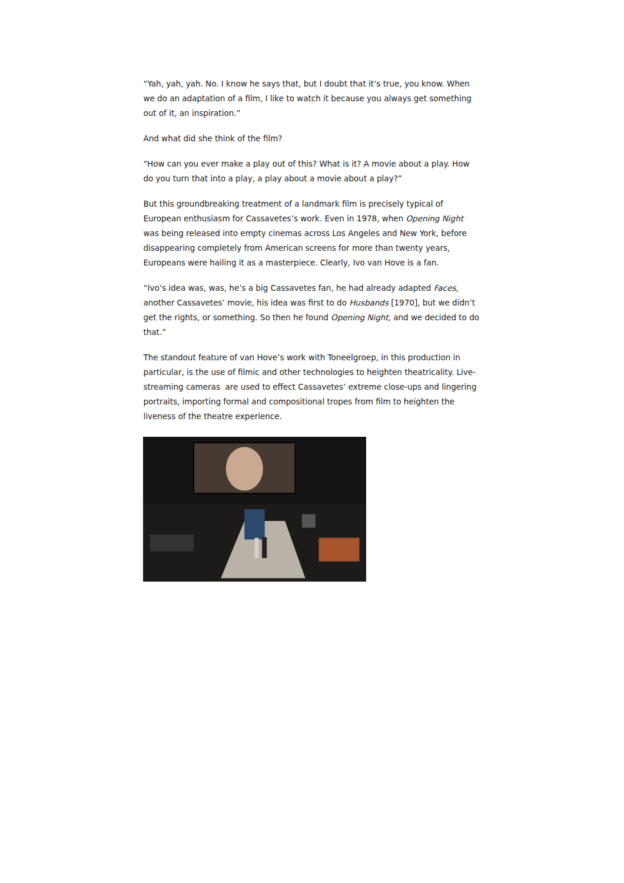“Yah, yah, yah. No. I know he says that, but I doubt that it’s true, you know. When we do an adaptation of a film, I like to watch it because you always get something out of it, an inspiration.”
And what did she think of the film?
“How can you ever make a play out of this? What is it? A movie about a play. How do you turn that into a play, a play about a movie about a play?”
But this groundbreaking treatment of a landmark film is precisely typical of European enthusiasm for Cassavetes’s work. Even in 1978, when Opening Night was being released into empty cinemas across Los Angeles and New York, before disappearing completely from American screens for more than twenty years, Europeans were hailing it as a masterpiece. Clearly, Ivo van Hove is a fan.
“Ivo’s idea was, was, he’s a big Cassavetes fan, he had already adapted Faces, another Cassavetes’ movie, his idea was first to do Husbands [1970], but we didn’t get the rights, or something. So then he found Opening Night, and we decided to do that.”
The standout feature of van Hove’s work with Toneelgroep, in this production in particular, is the use of filmic and other technologies to heighten theatricality. Live-streaming cameras are used to effect Cassavetes’ extreme close-ups and lingering portraits, importing formal and compositional tropes from film to heighten the liveness of the theatre experience.